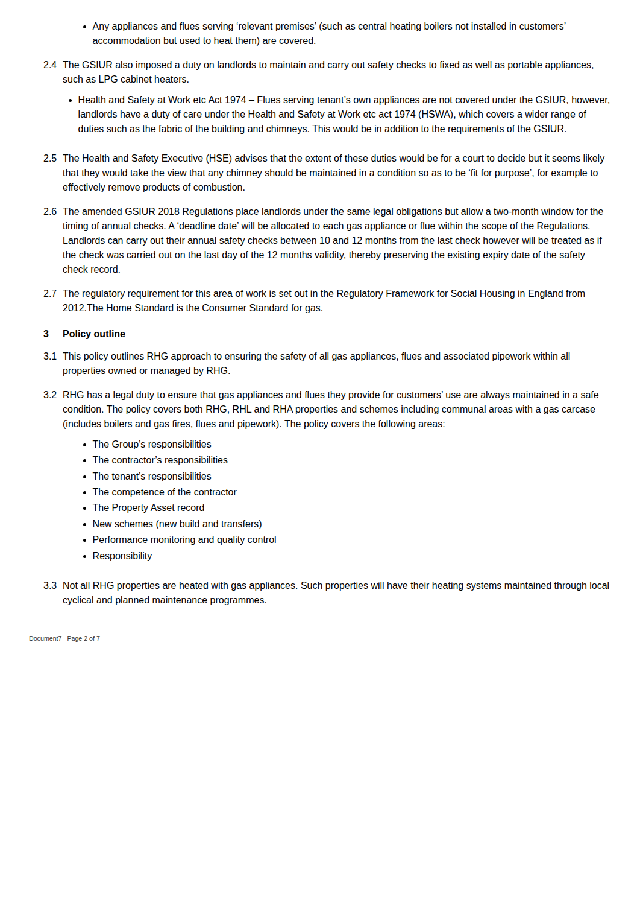Any appliances and flues serving ‘relevant premises’ (such as central heating boilers not installed in customers’ accommodation but used to heat them) are covered.
2.4
The GSIUR also imposed a duty on landlords to maintain and carry out safety checks to fixed as well as portable appliances, such as LPG cabinet heaters.
Health and Safety at Work etc Act 1974 – Flues serving tenant’s own appliances are not covered under the GSIUR, however, landlords have a duty of care under the Health and Safety at Work etc act 1974 (HSWA), which covers a wider range of duties such as the fabric of the building and chimneys. This would be in addition to the requirements of the GSIUR.
2.5
The Health and Safety Executive (HSE) advises that the extent of these duties would be for a court to decide but it seems likely that they would take the view that any chimney should be maintained in a condition so as to be ‘fit for purpose’, for example to effectively remove products of combustion.
2.6
The amended GSIUR 2018 Regulations place landlords under the same legal obligations but allow a two-month window for the timing of annual checks. A ‘deadline date’ will be allocated to each gas appliance or flue within the scope of the Regulations. Landlords can carry out their annual safety checks between 10 and 12 months from the last check however will be treated as if the check was carried out on the last day of the 12 months validity, thereby preserving the existing expiry date of the safety check record.
2.7
The regulatory requirement for this area of work is set out in the Regulatory Framework for Social Housing in England from 2012.The Home Standard is the Consumer Standard for gas.
3 Policy outline
3.1
This policy outlines RHG approach to ensuring the safety of all gas appliances, flues and associated pipework within all properties owned or managed by RHG.
3.2
RHG has a legal duty to ensure that gas appliances and flues they provide for customers’ use are always maintained in a safe condition. The policy covers both RHG, RHL and RHA properties and schemes including communal areas with a gas carcase (includes boilers and gas fires, flues and pipework). The policy covers the following areas:
The Group’s responsibilities
The contractor’s responsibilities
The tenant’s responsibilities
The competence of the contractor
The Property Asset record
New schemes (new build and transfers)
Performance monitoring and quality control
Responsibility
3.3
Not all RHG properties are heated with gas appliances. Such properties will have their heating systems maintained through local cyclical and planned maintenance programmes.
Document7 Page 2 of 7